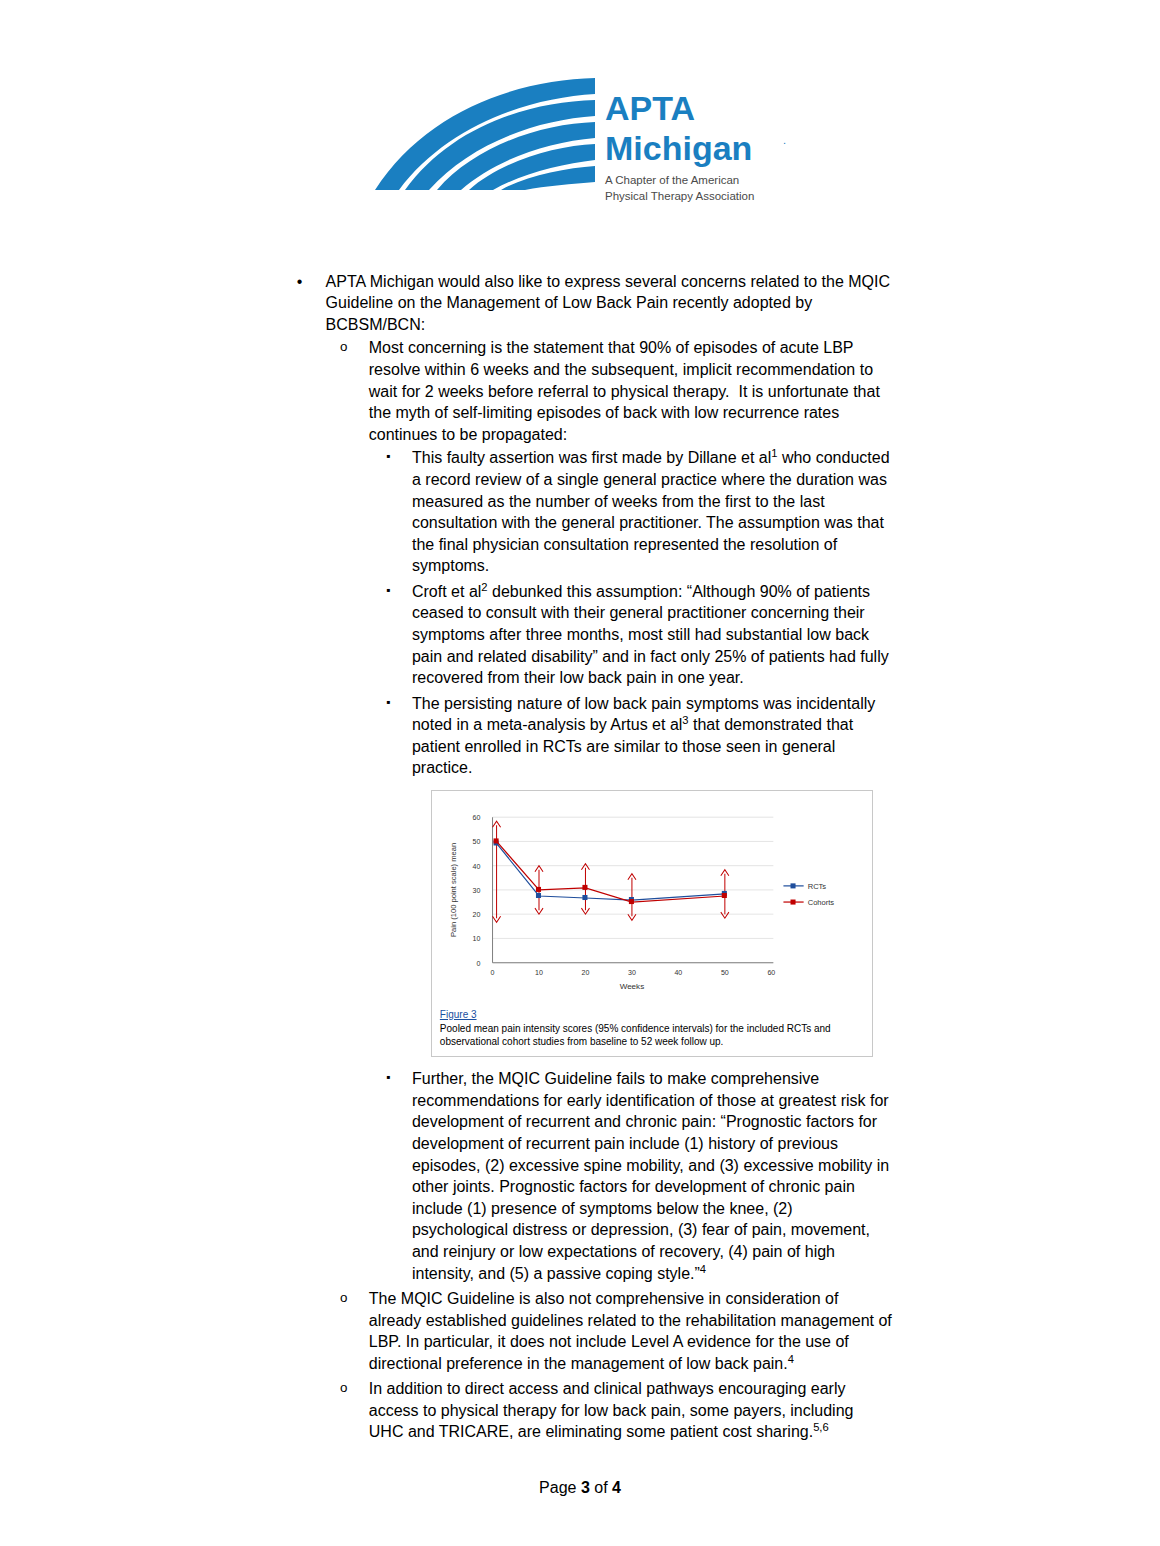APTA Michigan . A Chapter of the American Physical Therapy Association
APTA Michigan would also like to express several concerns related to the MQIC Guideline on the Management of Low Back Pain recently adopted by BCBSM/BCN:
Most concerning is the statement that 90% of episodes of acute LBP resolve within 6 weeks and the subsequent, implicit recommendation to wait for 2 weeks before referral to physical therapy. It is unfortunate that the myth of self-limiting episodes of back with low recurrence rates continues to be propagated:
This faulty assertion was first made by Dillane et al1 who conducted a record review of a single general practice where the duration was measured as the number of weeks from the first to the last consultation with the general practitioner. The assumption was that the final physician consultation represented the resolution of symptoms.
Croft et al2 debunked this assumption: “Although 90% of patients ceased to consult with their general practitioner concerning their symptoms after three months, most still had substantial low back pain and related disability” and in fact only 25% of patients had fully recovered from their low back pain in one year.
The persisting nature of low back pain symptoms was incidentally noted in a meta-analysis by Artus et al3 that demonstrated that patient enrolled in RCTs are similar to those seen in general practice.
60 50 40 30 20 10 0 0 10 20 30 40 50 60 Weeks Pain (100 point scale) mean RCTs Cohorts
Figure 3 Pooled mean pain intensity scores (95% confidence intervals) for the included RCTs and observational cohort studies from baseline to 52 week follow up.
Further, the MQIC Guideline fails to make comprehensive recommendations for early identification of those at greatest risk for development of recurrent and chronic pain: “Prognostic factors for development of recurrent pain include (1) history of previous episodes, (2) excessive spine mobility, and (3) excessive mobility in other joints. Prognostic factors for development of chronic pain include (1) presence of symptoms below the knee, (2) psychological distress or depression, (3) fear of pain, movement, and reinjury or low expectations of recovery, (4) pain of high intensity, and (5) a passive coping style.”4
The MQIC Guideline is also not comprehensive in consideration of already established guidelines related to the rehabilitation management of LBP. In particular, it does not include Level A evidence for the use of directional preference in the management of low back pain.4
In addition to direct access and clinical pathways encouraging early access to physical therapy for low back pain, some payers, including UHC and TRICARE, are eliminating some patient cost sharing.5,6
Page 3 of 4